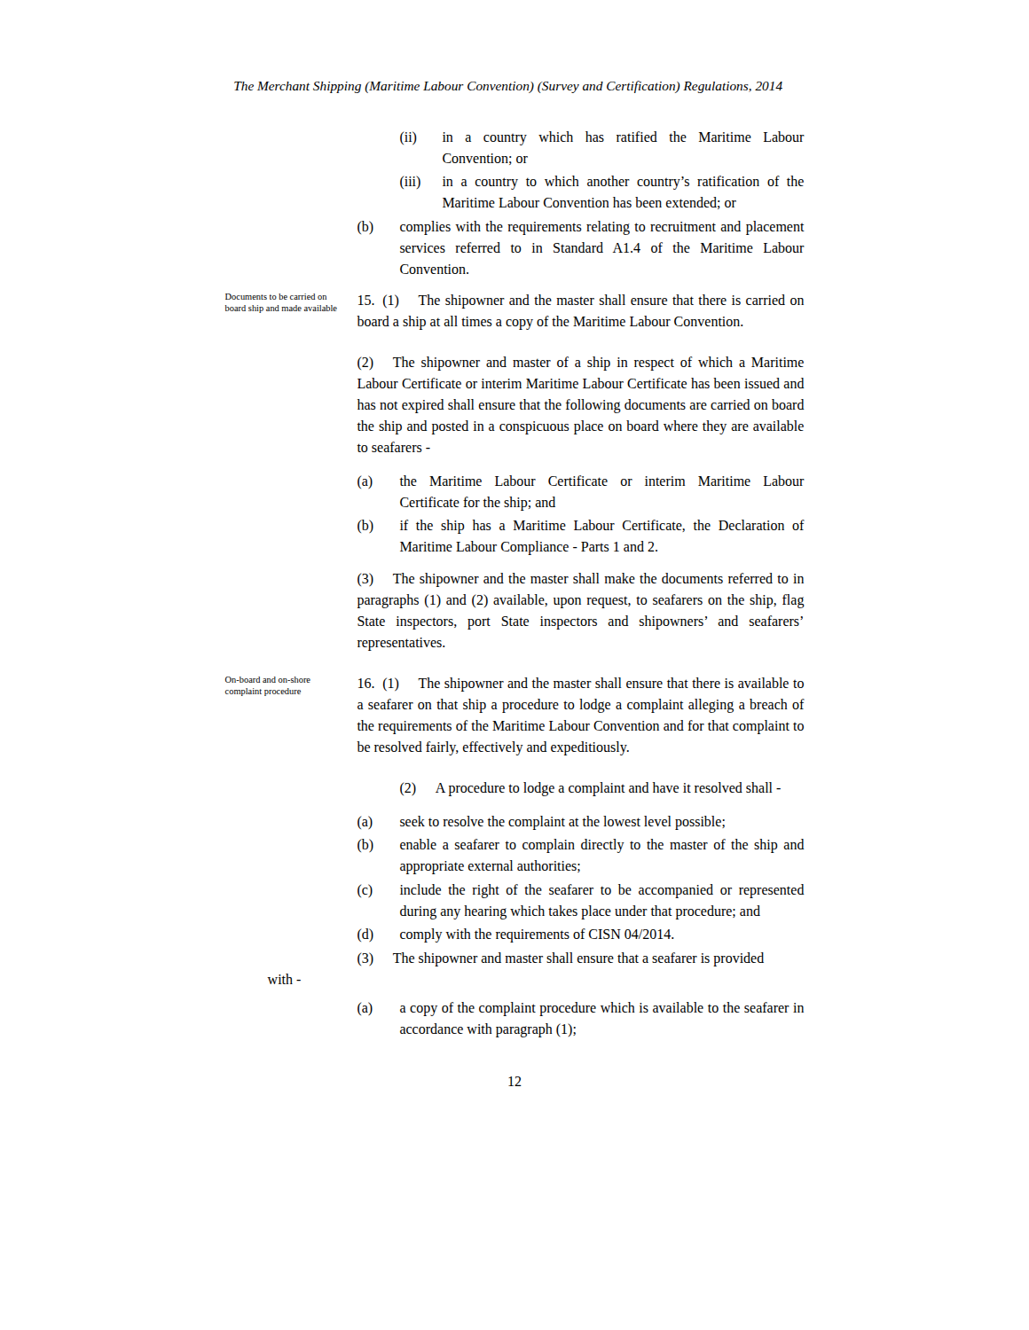The Merchant Shipping (Maritime Labour Convention) (Survey and Certification) Regulations, 2014
(ii)
in a country which has ratified the Maritime Labour Convention; or
(iii)
in a country to which another country’s ratification of the Maritime Labour Convention has been extended; or
(b)
complies with the requirements relating to recruitment and placement services referred to in Standard A1.4 of the Maritime Labour Convention.
Documents to be carried on board ship and made available
15.(1) The shipowner and the master shall ensure that there is carried on board a ship at all times a copy of the Maritime Labour Convention.
(2) The shipowner and master of a ship in respect of which a Maritime Labour Certificate or interim Maritime Labour Certificate has been issued and has not expired shall ensure that the following documents are carried on board the ship and posted in a conspicuous place on board where they are available to seafarers -
(a)
the Maritime Labour Certificate or interim Maritime Labour Certificate for the ship; and
(b)
if the ship has a Maritime Labour Certificate, the Declaration of Maritime Labour Compliance - Parts 1 and 2.
(3) The shipowner and the master shall make the documents referred to in paragraphs (1) and (2) available, upon request, to seafarers on the ship, flag State inspectors, port State inspectors and shipowners’ and seafarers’ representatives.
On-board and on-shore complaint procedure
16.(1) The shipowner and the master shall ensure that there is available to a seafarer on that ship a procedure to lodge a complaint alleging a breach of the requirements of the Maritime Labour Convention and for that complaint to be resolved fairly, effectively and expeditiously.
(2) A procedure to lodge a complaint and have it resolved shall -
(a)
seek to resolve the complaint at the lowest level possible;
(b)
enable a seafarer to complain directly to the master of the ship and appropriate external authorities;
(c)
include the right of the seafarer to be accompanied or represented during any hearing which takes place under that procedure; and
(d)
comply with the requirements of CISN 04/2014.
(3) The shipowner and master shall ensure that a seafarer is provided
with -
(a)
a copy of the complaint procedure which is available to the seafarer in accordance with paragraph (1);
12